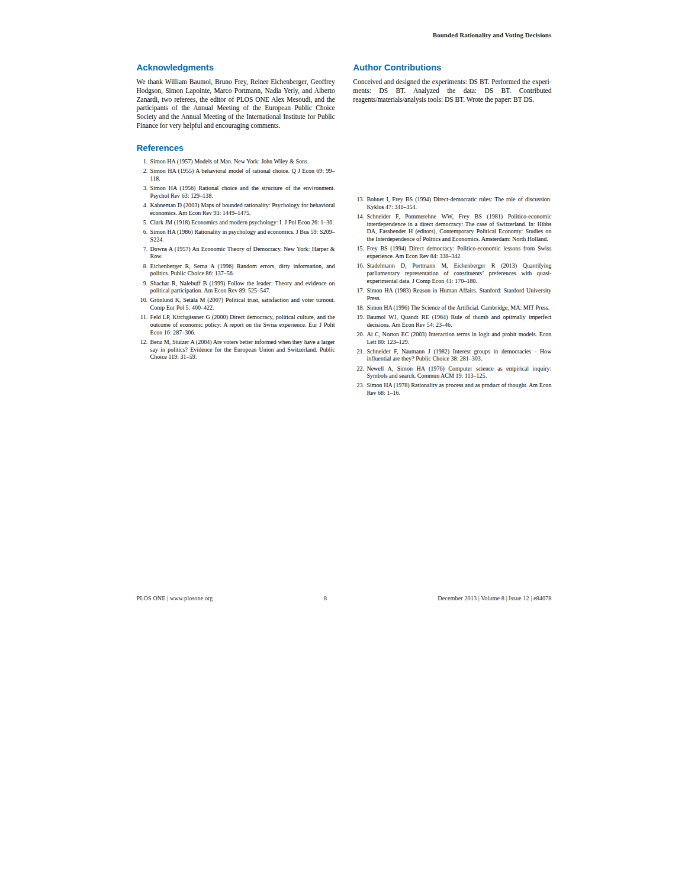Bounded Rationality and Voting Decisions
Acknowledgments
We thank William Baumol, Bruno Frey, Reiner Eichenberger, Geoffrey Hodgson, Simon Lapointe, Marco Portmann, Nadia Yerly, and Alberto Zanardi, two referees, the editor of PLOS ONE Alex Mesoudi, and the participants of the Annual Meeting of the European Public Choice Society and the Annual Meeting of the International Institute for Public Finance for very helpful and encouraging comments.
References
Simon HA (1957) Models of Man. New York: John Wiley & Sons.
Simon HA (1955) A behavioral model of rational choice. Q J Econ 69: 99–118.
Simon HA (1956) Rational choice and the structure of the environment. Psychol Rev 63: 129–138.
Kahneman D (2003) Maps of bounded rationality: Psychology for behavioral economics. Am Econ Rev 93: 1449–1475.
Clark JM (1918) Economics and modern psychology: I. J Pol Econ 26: 1–30.
Simon HA (1986) Rationality in psychology and economics. J Bus 59: S209–S224.
Downs A (1957) An Economic Theory of Democracy. New York: Harper & Row.
Eichenberger R, Serna A (1996) Random errors, dirty information, and politics. Public Choice 86: 137–56.
Shachar R, Nalebuff B (1999) Follow the leader: Theory and evidence on political participation. Am Econ Rev 89: 525–547.
Grönlund K, Setälä M (2007) Political trust, satisfaction and voter turnout. Comp Eur Pol 5: 400–422.
Feld LP, Kirchgässner G (2000) Direct democracy, political culture, and the outcome of economic policy: A report on the Swiss experience. Eur J Polit Econ 16: 287–306.
Benz M, Stutzer A (2004) Are voters better informed when they have a larger say in politics? Evidence for the European Union and Switzerland. Public Choice 119: 31–59.
Author Contributions
Conceived and designed the experiments: DS BT. Performed the experiments: DS BT. Analyzed the data: DS BT. Contributed reagents/materials/analysis tools: DS BT. Wrote the paper: BT DS.
Bohnet I, Frey BS (1994) Direct-democratic rules: The role of discussion. Kyklos 47: 341–354.
Schneider F, Pommerehne WW, Frey BS (1981) Politico-economic interdependence in a direct democracy: The case of Switzerland. In: Hibbs DA, Fassbender H (editors), Contemporary Political Economy: Studies on the Interdependence of Politics and Economics. Amsterdam: North Holland.
Frey BS (1994) Direct democracy: Politico-economic lessons from Swiss experience. Am Econ Rev 84: 338–342.
Stadelmann D, Portmann M, Eichenberger R (2013) Quantifying parliamentary representation of constituents’ preferences with quasi-experimental data. J Comp Econ 41: 170–180.
Simon HA (1983) Reason in Human Affairs. Stanford: Stanford University Press.
Simon HA (1996) The Science of the Artificial. Cambridge, MA: MIT Press.
Baumol WJ, Quandt RE (1964) Rule of thumb and optimally imperfect decisions. Am Econ Rev 54: 23–46.
Ai C, Norton EC (2003) Interaction terms in logit and probit models. Econ Lett 80: 123–129.
Schneider F, Naumann J (1982) Interest groups in democracies - How influential are they? Public Choice 38: 281–303.
Newell A, Simon HA (1976) Computer science as empirical inquiry: Symbols and search. Commun ACM 19: 113–125.
Simon HA (1978) Rationality as process and as product of thought. Am Econ Rev 68: 1–16.
PLOS ONE | www.plosone.org
8
December 2013 | Volume 8 | Issue 12 | e84078